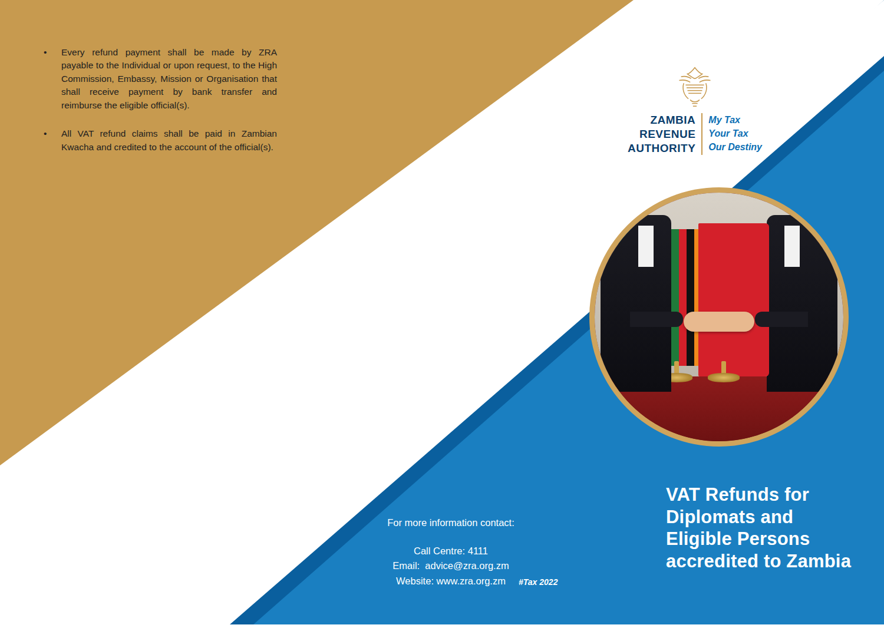•
Every refund payment shall be made by ZRA payable to the Individual or upon request, to the High Commission, Embassy, Mission or Organisation that shall receive payment by bank transfer and reimburse the eligible official(s).
•
All VAT refund claims shall be paid in Zambian Kwacha and credited to the account of the official(s).
ZAMBIA
REVENUE
AUTHORITY
My Tax
Your Tax
Our Destiny
VAT Refunds for Diplomats and Eligible Persons accredited to Zambia
For more information contact:
Call Centre: 4111
Email: advice@zra.org.zm
Website: www.zra.org.zm
#Tax 2022